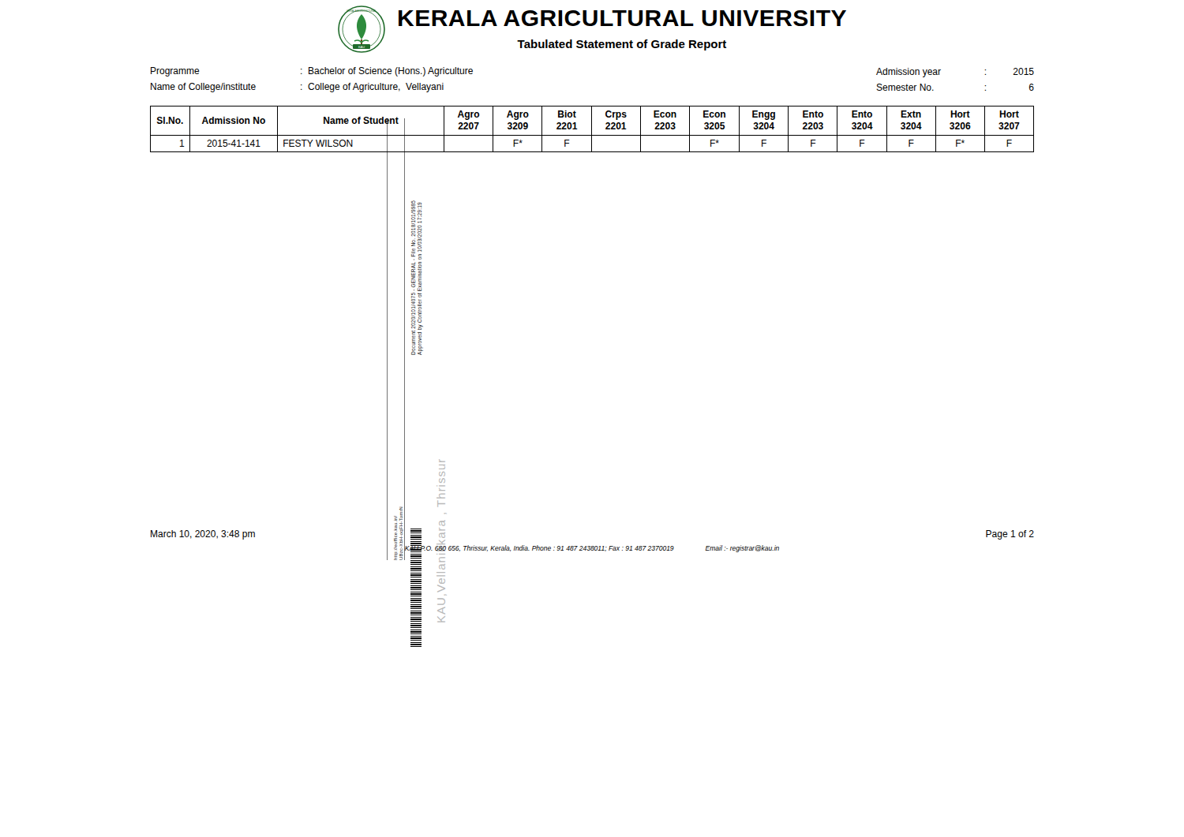KAU KERALA AGRICULTURAL
KERALA AGRICULTURAL UNIVERSITY
Tabulated Statement of Grade Report
| Programme | : | Bachelor of Science (Hons.) Agriculture | / Admission year / : / 2015 / |
| Name of College/institute | : | College of Agriculture, Vellayani | / Semester No. / : / 6 / |
| Sl.No. | Admission No | Name of Student | Agro 2207 | Agro 3209 | Biot 2201 | Crps 2201 | Econ 2203 | Econ 3205 | Engg 3204 | Ento 2203 | Ento 3204 | Extn 3204 | Hort 3206 | Hort 3207 |
| --- | --- | --- | --- | --- | --- | --- | --- | --- | --- | --- | --- | --- | --- | --- |
| 1 | 2015-41-141 | FESTY WILSON | | F* | F | | | F* | F | F | F | F | F* | F |
Document 2020/101/4075 - GENERAL - File No. 2018/101/9985
Approved by Controller of Examination on 10/03/2020 17:29:19
http://eoffice.kau.in/
UBzc-XbH-oqFH-TomrN
KAU,Vellanikkara , Thrissur
March 10, 2020, 3:48 pm
Page 1 of 2
KAU P.O. 680 656, Thrissur, Kerala, India. Phone : 91 487 2438011; Fax : 91 487 2370019 Email :- registrar@kau.in